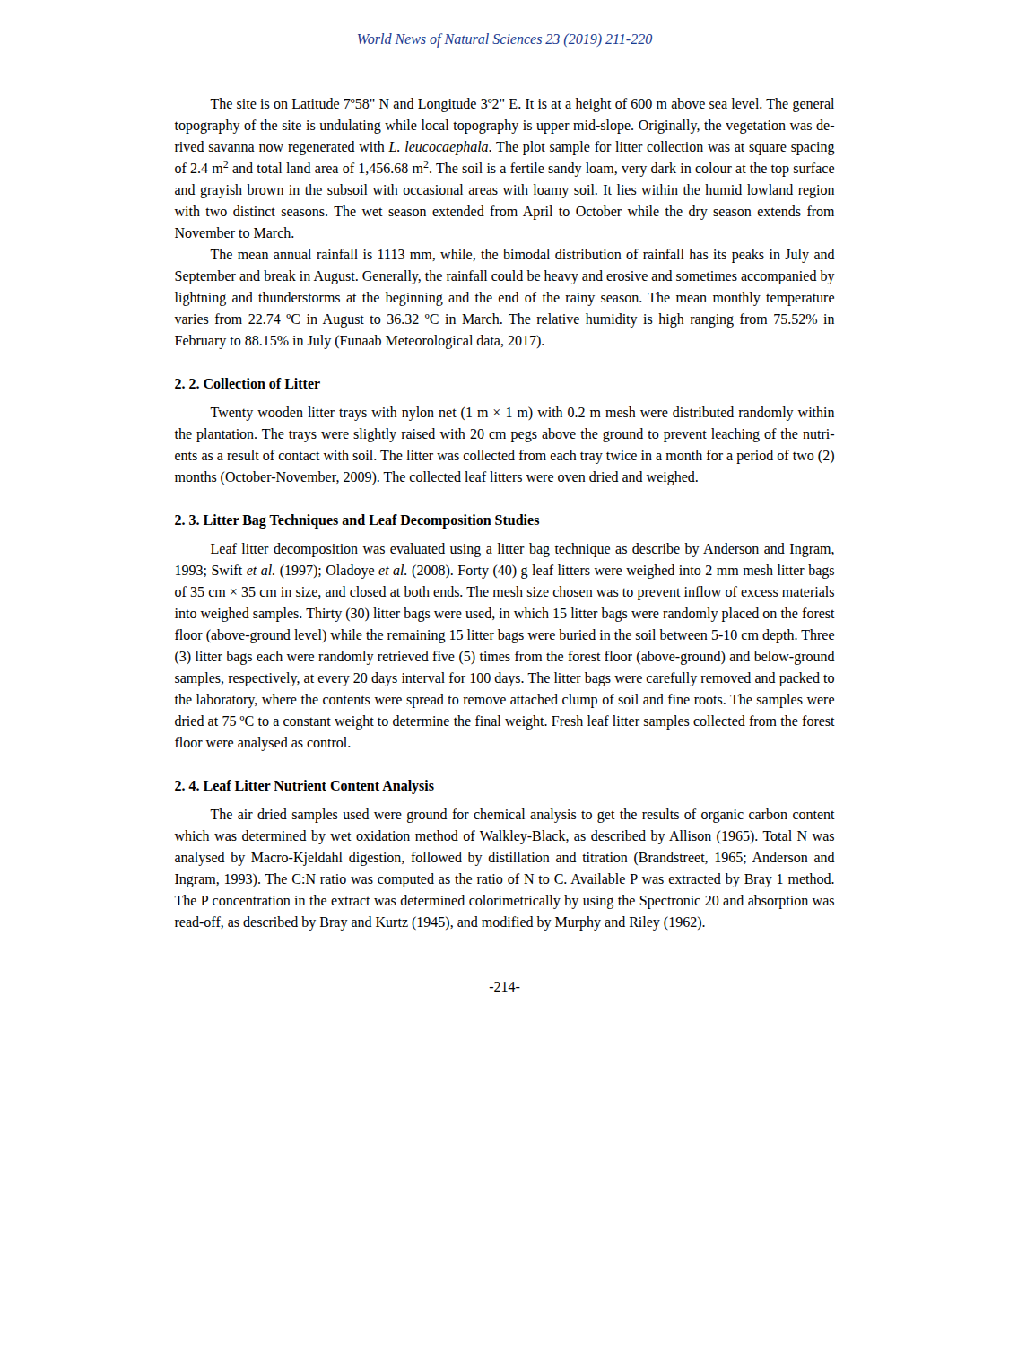World News of Natural Sciences 23 (2019) 211-220
The site is on Latitude 7º58" N and Longitude 3º2" E. It is at a height of 600 m above sea level. The general topography of the site is undulating while local topography is upper mid-slope. Originally, the vegetation was derived savanna now regenerated with L. leucocaephala. The plot sample for litter collection was at square spacing of 2.4 m2 and total land area of 1,456.68 m2. The soil is a fertile sandy loam, very dark in colour at the top surface and grayish brown in the subsoil with occasional areas with loamy soil. It lies within the humid lowland region with two distinct seasons. The wet season extended from April to October while the dry season extends from November to March.
The mean annual rainfall is 1113 mm, while, the bimodal distribution of rainfall has its peaks in July and September and break in August. Generally, the rainfall could be heavy and erosive and sometimes accompanied by lightning and thunderstorms at the beginning and the end of the rainy season. The mean monthly temperature varies from 22.74 ºC in August to 36.32 ºC in March. The relative humidity is high ranging from 75.52% in February to 88.15% in July (Funaab Meteorological data, 2017).
2. 2. Collection of Litter
Twenty wooden litter trays with nylon net (1 m × 1 m) with 0.2 m mesh were distributed randomly within the plantation. The trays were slightly raised with 20 cm pegs above the ground to prevent leaching of the nutrients as a result of contact with soil. The litter was collected from each tray twice in a month for a period of two (2) months (October-November, 2009). The collected leaf litters were oven dried and weighed.
2. 3. Litter Bag Techniques and Leaf Decomposition Studies
Leaf litter decomposition was evaluated using a litter bag technique as describe by Anderson and Ingram, 1993; Swift et al. (1997); Oladoye et al. (2008). Forty (40) g leaf litters were weighed into 2 mm mesh litter bags of 35 cm × 35 cm in size, and closed at both ends. The mesh size chosen was to prevent inflow of excess materials into weighed samples. Thirty (30) litter bags were used, in which 15 litter bags were randomly placed on the forest floor (above-ground level) while the remaining 15 litter bags were buried in the soil between 5-10 cm depth. Three (3) litter bags each were randomly retrieved five (5) times from the forest floor (above-ground) and below-ground samples, respectively, at every 20 days interval for 100 days. The litter bags were carefully removed and packed to the laboratory, where the contents were spread to remove attached clump of soil and fine roots. The samples were dried at 75 ºC to a constant weight to determine the final weight. Fresh leaf litter samples collected from the forest floor were analysed as control.
2. 4. Leaf Litter Nutrient Content Analysis
The air dried samples used were ground for chemical analysis to get the results of organic carbon content which was determined by wet oxidation method of Walkley-Black, as described by Allison (1965). Total N was analysed by Macro-Kjeldahl digestion, followed by distillation and titration (Brandstreet, 1965; Anderson and Ingram, 1993). The C:N ratio was computed as the ratio of N to C. Available P was extracted by Bray 1 method. The P concentration in the extract was determined colorimetrically by using the Spectronic 20 and absorption was read-off, as described by Bray and Kurtz (1945), and modified by Murphy and Riley (1962).
-214-